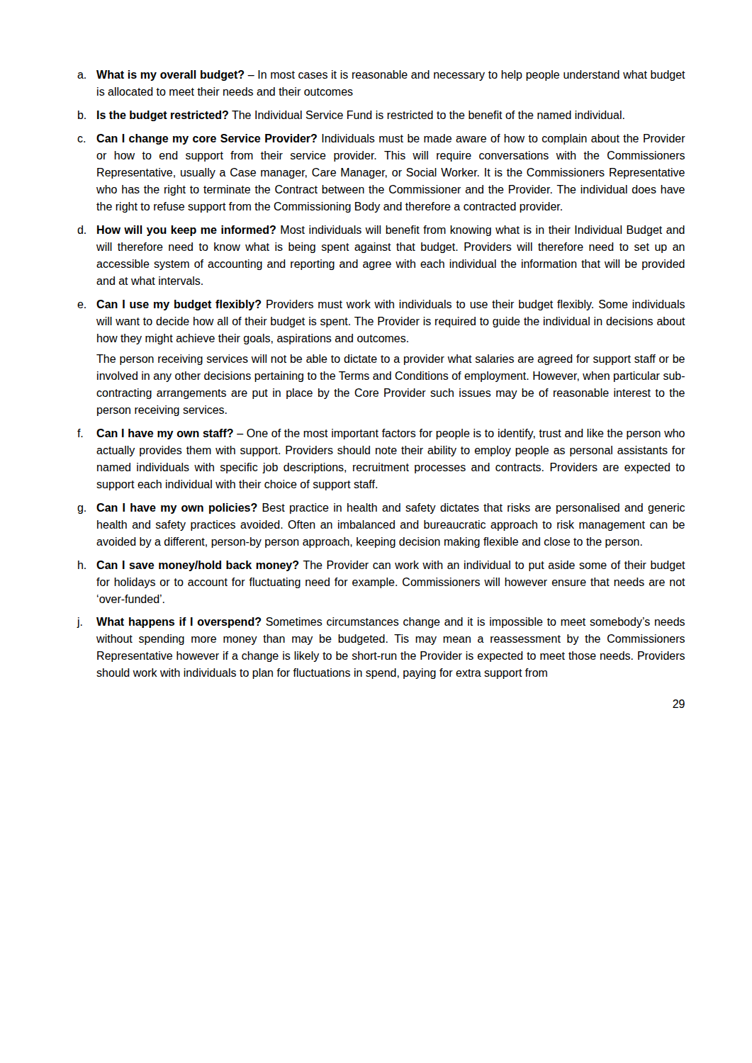a. What is my overall budget? – In most cases it is reasonable and necessary to help people understand what budget is allocated to meet their needs and their outcomes
b. Is the budget restricted? The Individual Service Fund is restricted to the benefit of the named individual.
c. Can I change my core Service Provider? Individuals must be made aware of how to complain about the Provider or how to end support from their service provider. This will require conversations with the Commissioners Representative, usually a Case manager, Care Manager, or Social Worker. It is the Commissioners Representative who has the right to terminate the Contract between the Commissioner and the Provider. The individual does have the right to refuse support from the Commissioning Body and therefore a contracted provider.
d. How will you keep me informed? Most individuals will benefit from knowing what is in their Individual Budget and will therefore need to know what is being spent against that budget. Providers will therefore need to set up an accessible system of accounting and reporting and agree with each individual the information that will be provided and at what intervals.
e. Can I use my budget flexibly? Providers must work with individuals to use their budget flexibly. Some individuals will want to decide how all of their budget is spent. The Provider is required to guide the individual in decisions about how they might achieve their goals, aspirations and outcomes.
The person receiving services will not be able to dictate to a provider what salaries are agreed for support staff or be involved in any other decisions pertaining to the Terms and Conditions of employment. However, when particular sub-contracting arrangements are put in place by the Core Provider such issues may be of reasonable interest to the person receiving services.
f. Can I have my own staff? – One of the most important factors for people is to identify, trust and like the person who actually provides them with support. Providers should note their ability to employ people as personal assistants for named individuals with specific job descriptions, recruitment processes and contracts. Providers are expected to support each individual with their choice of support staff.
g. Can I have my own policies? Best practice in health and safety dictates that risks are personalised and generic health and safety practices avoided. Often an imbalanced and bureaucratic approach to risk management can be avoided by a different, person-by person approach, keeping decision making flexible and close to the person.
h. Can I save money/hold back money? The Provider can work with an individual to put aside some of their budget for holidays or to account for fluctuating need for example. Commissioners will however ensure that needs are not ‘over-funded’.
j. What happens if I overspend? Sometimes circumstances change and it is impossible to meet somebody’s needs without spending more money than may be budgeted. Tis may mean a reassessment by the Commissioners Representative however if a change is likely to be short-run the Provider is expected to meet those needs. Providers should work with individuals to plan for fluctuations in spend, paying for extra support from
29